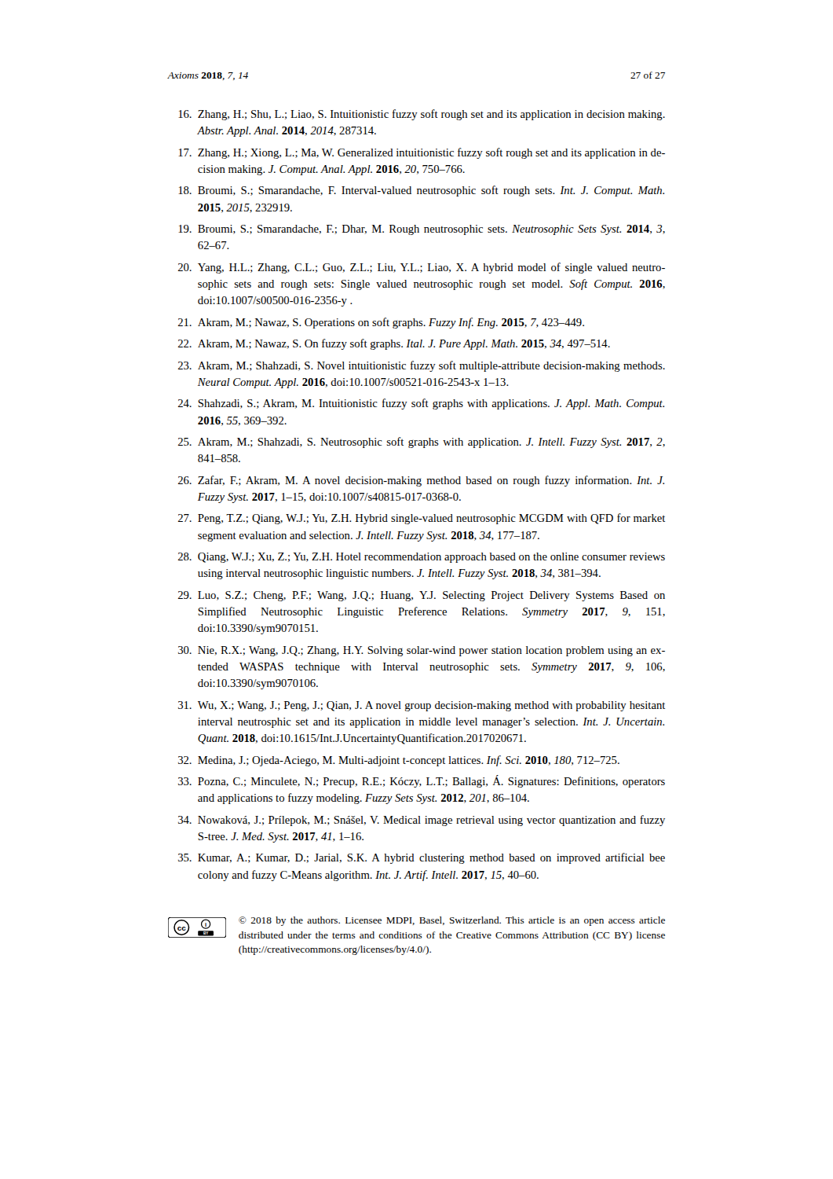Axioms 2018, 7, 14
27 of 27
Zhang, H.; Shu, L.; Liao, S. Intuitionistic fuzzy soft rough set and its application in decision making. Abstr. Appl. Anal. 2014, 2014, 287314.
Zhang, H.; Xiong, L.; Ma, W. Generalized intuitionistic fuzzy soft rough set and its application in decision making. J. Comput. Anal. Appl. 2016, 20, 750–766.
Broumi, S.; Smarandache, F. Interval-valued neutrosophic soft rough sets. Int. J. Comput. Math. 2015, 2015, 232919.
Broumi, S.; Smarandache, F.; Dhar, M. Rough neutrosophic sets. Neutrosophic Sets Syst. 2014, 3, 62–67.
Yang, H.L.; Zhang, C.L.; Guo, Z.L.; Liu, Y.L.; Liao, X. A hybrid model of single valued neutrosophic sets and rough sets: Single valued neutrosophic rough set model. Soft Comput. 2016, doi:10.1007/s00500-016-2356-y .
Akram, M.; Nawaz, S. Operations on soft graphs. Fuzzy Inf. Eng. 2015, 7, 423–449.
Akram, M.; Nawaz, S. On fuzzy soft graphs. Ital. J. Pure Appl. Math. 2015, 34, 497–514.
Akram, M.; Shahzadi, S. Novel intuitionistic fuzzy soft multiple-attribute decision-making methods. Neural Comput. Appl. 2016, doi:10.1007/s00521-016-2543-x 1–13.
Shahzadi, S.; Akram, M. Intuitionistic fuzzy soft graphs with applications. J. Appl. Math. Comput. 2016, 55, 369–392.
Akram, M.; Shahzadi, S. Neutrosophic soft graphs with application. J. Intell. Fuzzy Syst. 2017, 2, 841–858.
Zafar, F.; Akram, M. A novel decision-making method based on rough fuzzy information. Int. J. Fuzzy Syst. 2017, 1–15, doi:10.1007/s40815-017-0368-0.
Peng, T.Z.; Qiang, W.J.; Yu, Z.H. Hybrid single-valued neutrosophic MCGDM with QFD for market segment evaluation and selection. J. Intell. Fuzzy Syst. 2018, 34, 177–187.
Qiang, W.J.; Xu, Z.; Yu, Z.H. Hotel recommendation approach based on the online consumer reviews using interval neutrosophic linguistic numbers. J. Intell. Fuzzy Syst. 2018, 34, 381–394.
Luo, S.Z.; Cheng, P.F.; Wang, J.Q.; Huang, Y.J. Selecting Project Delivery Systems Based on Simplified Neutrosophic Linguistic Preference Relations. Symmetry 2017, 9, 151, doi:10.3390/sym9070151.
Nie, R.X.; Wang, J.Q.; Zhang, H.Y. Solving solar-wind power station location problem using an extended WASPAS technique with Interval neutrosophic sets. Symmetry 2017, 9, 106, doi:10.3390/sym9070106.
Wu, X.; Wang, J.; Peng, J.; Qian, J. A novel group decision-making method with probability hesitant interval neutrosphic set and its application in middle level manager’s selection. Int. J. Uncertain. Quant. 2018, doi:10.1615/Int.J.UncertaintyQuantification.2017020671.
Medina, J.; Ojeda-Aciego, M. Multi-adjoint t-concept lattices. Inf. Sci. 2010, 180, 712–725.
Pozna, C.; Minculete, N.; Precup, R.E.; Kóczy, L.T.; Ballagi, Á. Signatures: Definitions, operators and applications to fuzzy modeling. Fuzzy Sets Syst. 2012, 201, 86–104.
Nowaková, J.; Prílepok, M.; Snášel, V. Medical image retrieval using vector quantization and fuzzy S-tree. J. Med. Syst. 2017, 41, 1–16.
Kumar, A.; Kumar, D.; Jarial, S.K. A hybrid clustering method based on improved artificial bee colony and fuzzy C-Means algorithm. Int. J. Artif. Intell. 2017, 15, 40–60.
cc i BY
© 2018 by the authors. Licensee MDPI, Basel, Switzerland. This article is an open access article distributed under the terms and conditions of the Creative Commons Attribution (CC BY) license (http://creativecommons.org/licenses/by/4.0/).